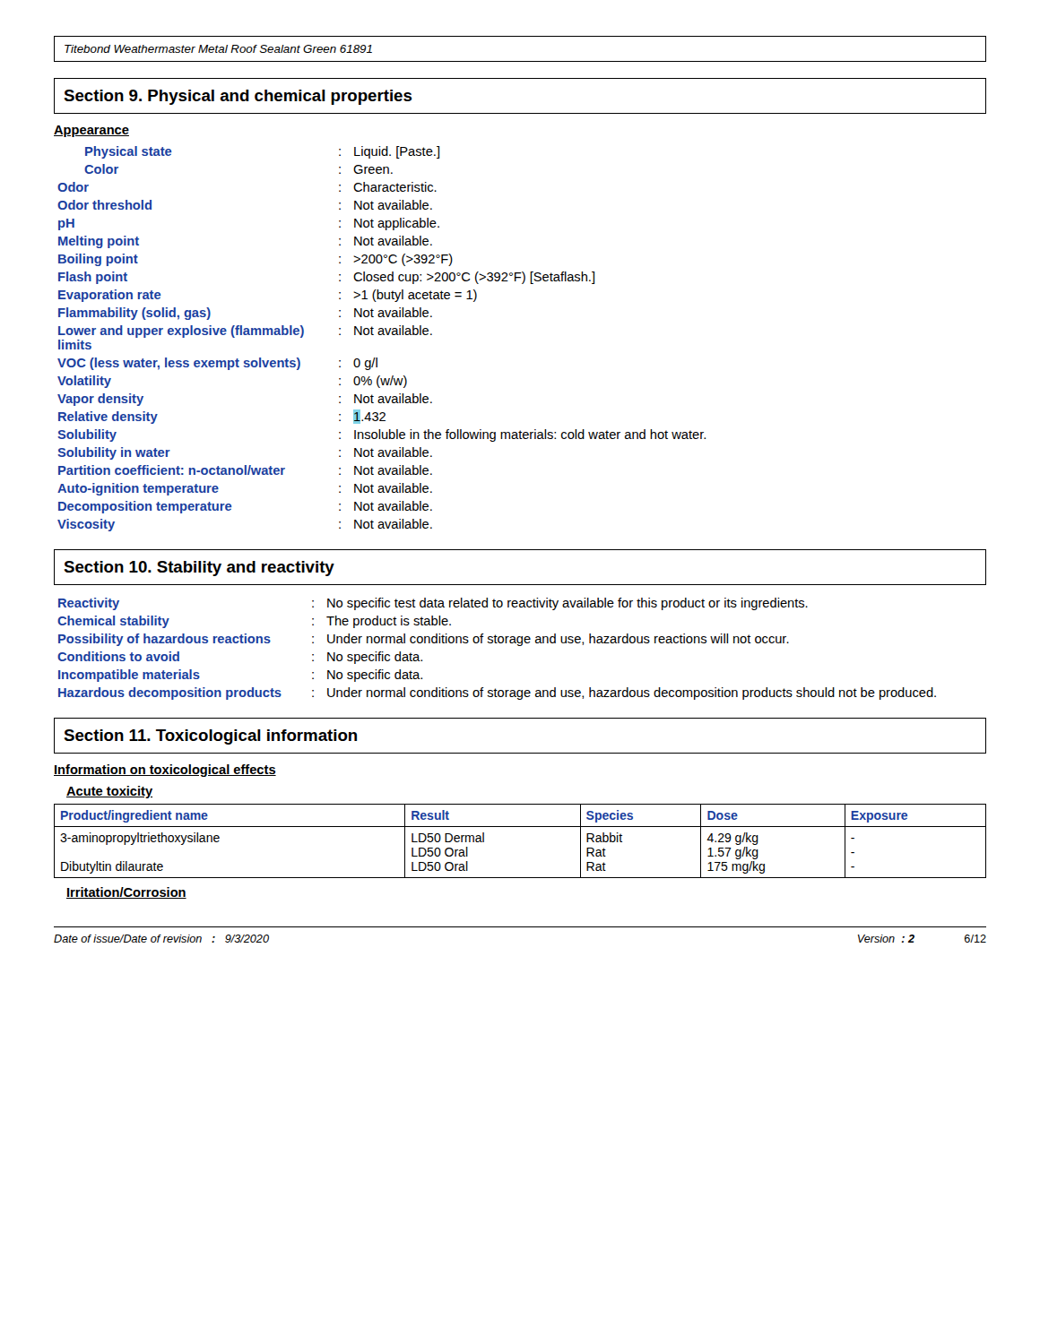Titebond Weathermaster Metal Roof Sealant Green 61891
Section 9. Physical and chemical properties
Appearance
| Physical state | : | Liquid. [Paste.] |
| Color | : | Green. |
| Odor | : | Characteristic. |
| Odor threshold | : | Not available. |
| pH | : | Not applicable. |
| Melting point | : | Not available. |
| Boiling point | : | >200°C (>392°F) |
| Flash point | : | Closed cup: >200°C (>392°F) [Setaflash.] |
| Evaporation rate | : | >1 (butyl acetate = 1) |
| Flammability (solid, gas) | : | Not available. |
| Lower and upper explosive (flammable) limits | : | Not available. |
| VOC (less water, less exempt solvents) | : | 0 g/l |
| Volatility | : | 0% (w/w) |
| Vapor density | : | Not available. |
| Relative density | : | 1 .432 |
| Solubility | : | Insoluble in the following materials: cold water and hot water. |
| Solubility in water | : | Not available. |
| Partition coefficient: n-octanol/water | : | Not available. |
| Auto-ignition temperature | : | Not available. |
| Decomposition temperature | : | Not available. |
| Viscosity | : | Not available. |
Section 10. Stability and reactivity
| Reactivity | : | No specific test data related to reactivity available for this product or its ingredients. |
| Chemical stability | : | The product is stable. |
| Possibility of hazardous reactions | : | Under normal conditions of storage and use, hazardous reactions will not occur. |
| Conditions to avoid | : | No specific data. |
| Incompatible materials | : | No specific data. |
| Hazardous decomposition products | : | Under normal conditions of storage and use, hazardous decomposition products should not be produced. |
Section 11. Toxicological information
Information on toxicological effects
Acute toxicity
| Product/ingredient name | Result | Species | Dose | Exposure |
| --- | --- | --- | --- | --- |
| 3-aminopropyltriethoxysilane Dibutyltin dilaurate | LD50 Dermal LD50 Oral LD50 Oral | Rabbit Rat Rat | 4.29 g/kg 1.57 g/kg 175 mg/kg | - - - |
Irritation/Corrosion
Date of issue/Date of revision : 9/3/2020
Version : 2
6/12